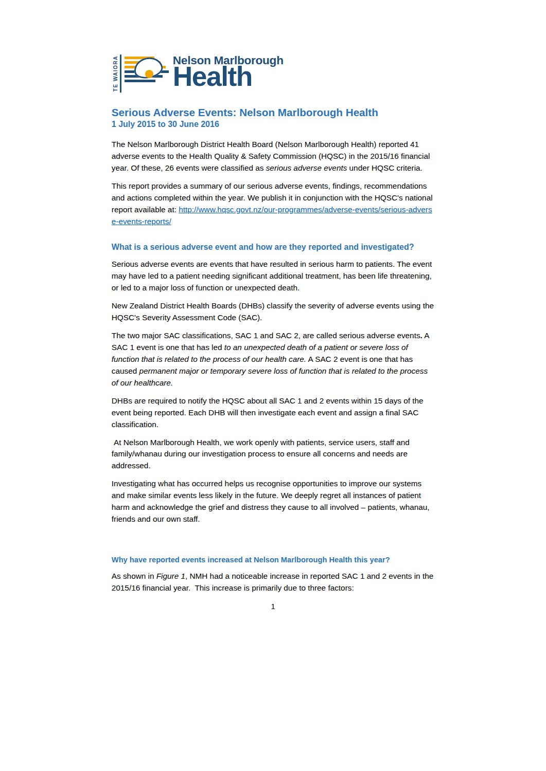TE WAIORA
Nelson Marlborough
Health
Serious Adverse Events: Nelson Marlborough Health 1 July 2015 to 30 June 2016
The Nelson Marlborough District Health Board (Nelson Marlborough Health) reported 41 adverse events to the Health Quality & Safety Commission (HQSC) in the 2015/16 financial year. Of these, 26 events were classified as serious adverse events under HQSC criteria.
This report provides a summary of our serious adverse events, findings, recommendations and actions completed within the year. We publish it in conjunction with the HQSC's national report available at: http://www.hqsc.govt.nz/our-programmes/adverse-events/serious-adverse-events-reports/
What is a serious adverse event and how are they reported and investigated?
Serious adverse events are events that have resulted in serious harm to patients. The event may have led to a patient needing significant additional treatment, has been life threatening, or led to a major loss of function or unexpected death.
New Zealand District Health Boards (DHBs) classify the severity of adverse events using the HQSC's Severity Assessment Code (SAC).
The two major SAC classifications, SAC 1 and SAC 2, are called serious adverse events. A SAC 1 event is one that has led to an unexpected death of a patient or severe loss of function that is related to the process of our health care. A SAC 2 event is one that has caused permanent major or temporary severe loss of function that is related to the process of our healthcare.
DHBs are required to notify the HQSC about all SAC 1 and 2 events within 15 days of the event being reported. Each DHB will then investigate each event and assign a final SAC classification.
At Nelson Marlborough Health, we work openly with patients, service users, staff and family/whanau during our investigation process to ensure all concerns and needs are addressed.
Investigating what has occurred helps us recognise opportunities to improve our systems and make similar events less likely in the future. We deeply regret all instances of patient harm and acknowledge the grief and distress they cause to all involved – patients, whanau, friends and our own staff.
Why have reported events increased at Nelson Marlborough Health this year?
As shown in Figure 1, NMH had a noticeable increase in reported SAC 1 and 2 events in the 2015/16 financial year. This increase is primarily due to three factors:
1